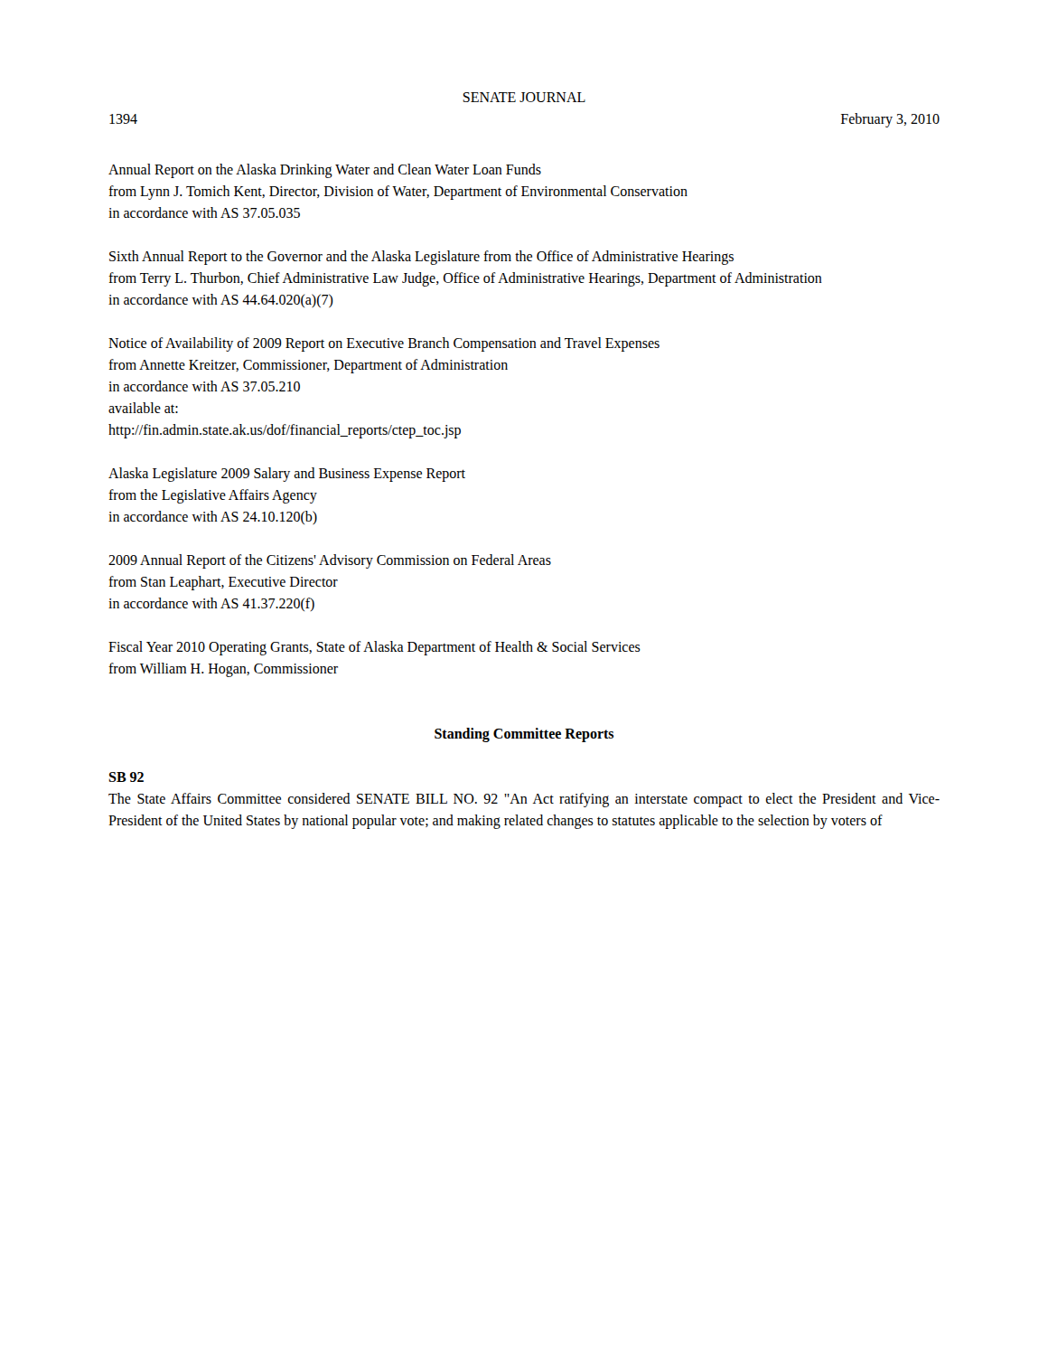SENATE JOURNAL
1394 February 3, 2010
Annual Report on the Alaska Drinking Water and Clean Water Loan Funds
from Lynn J. Tomich Kent, Director, Division of Water, Department of Environmental Conservation
in accordance with AS 37.05.035
Sixth Annual Report to the Governor and the Alaska Legislature from the Office of Administrative Hearings
from Terry L. Thurbon, Chief Administrative Law Judge, Office of Administrative Hearings, Department of Administration
in accordance with AS 44.64.020(a)(7)
Notice of Availability of 2009 Report on Executive Branch Compensation and Travel Expenses
from Annette Kreitzer, Commissioner, Department of Administration
in accordance with AS 37.05.210
available at:
http://fin.admin.state.ak.us/dof/financial_reports/ctep_toc.jsp
Alaska Legislature 2009 Salary and Business Expense Report
from the Legislative Affairs Agency
in accordance with AS 24.10.120(b)
2009 Annual Report of the Citizens' Advisory Commission on Federal Areas
from Stan Leaphart, Executive Director
in accordance with AS 41.37.220(f)
Fiscal Year 2010 Operating Grants, State of Alaska Department of Health & Social Services
from William H. Hogan, Commissioner
Standing Committee Reports
SB 92
The State Affairs Committee considered SENATE BILL NO. 92 "An Act ratifying an interstate compact to elect the President and Vice-President of the United States by national popular vote; and making related changes to statutes applicable to the selection by voters of